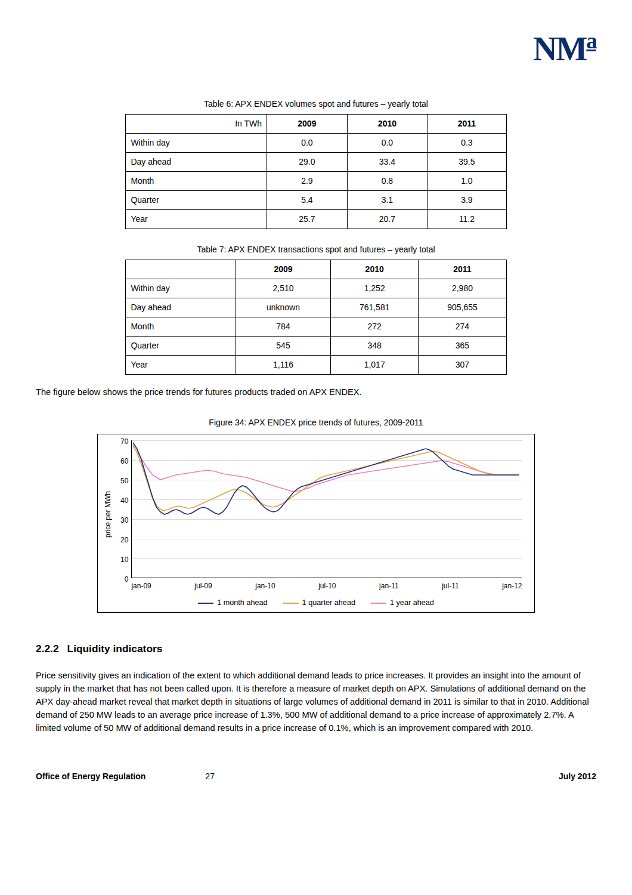NMa
Table 6: APX ENDEX volumes spot and futures – yearly total
| In TWh | 2009 | 2010 | 2011 |
| --- | --- | --- | --- |
| Within day | 0.0 | 0.0 | 0.3 |
| Day ahead | 29.0 | 33.4 | 39.5 |
| Month | 2.9 | 0.8 | 1.0 |
| Quarter | 5.4 | 3.1 | 3.9 |
| Year | 25.7 | 20.7 | 11.2 |
Table 7: APX ENDEX transactions spot and futures – yearly total
| | 2009 | 2010 | 2011 |
| --- | --- | --- | --- |
| Within day | 2,510 | 1,252 | 2,980 |
| Day ahead | unknown | 761,581 | 905,655 |
| Month | 784 | 272 | 274 |
| Quarter | 545 | 348 | 365 |
| Year | 1,116 | 1,017 | 307 |
The figure below shows the price trends for futures products traded on APX ENDEX.
Figure 34: APX ENDEX price trends of futures, 2009-2011
price per MWh 70 60 50 40 30 20 10 0
jan-09 jul-09 jan-10 jul-10 jan-11 jul-11 jan-12
1 month ahead 1 quarter ahead 1 year ahead
2.2.2 Liquidity indicators
Price sensitivity gives an indication of the extent to which additional demand leads to price increases. It provides an insight into the amount of supply in the market that has not been called upon. It is therefore a measure of market depth on APX. Simulations of additional demand on the APX day-ahead market reveal that market depth in situations of large volumes of additional demand in 2011 is similar to that in 2010. Additional demand of 250 MW leads to an average price increase of 1.3%, 500 MW of additional demand to a price increase of approximately 2.7%. A limited volume of 50 MW of additional demand results in a price increase of 0.1%, which is an improvement compared with 2010.
Office of Energy Regulation 27 July 2012